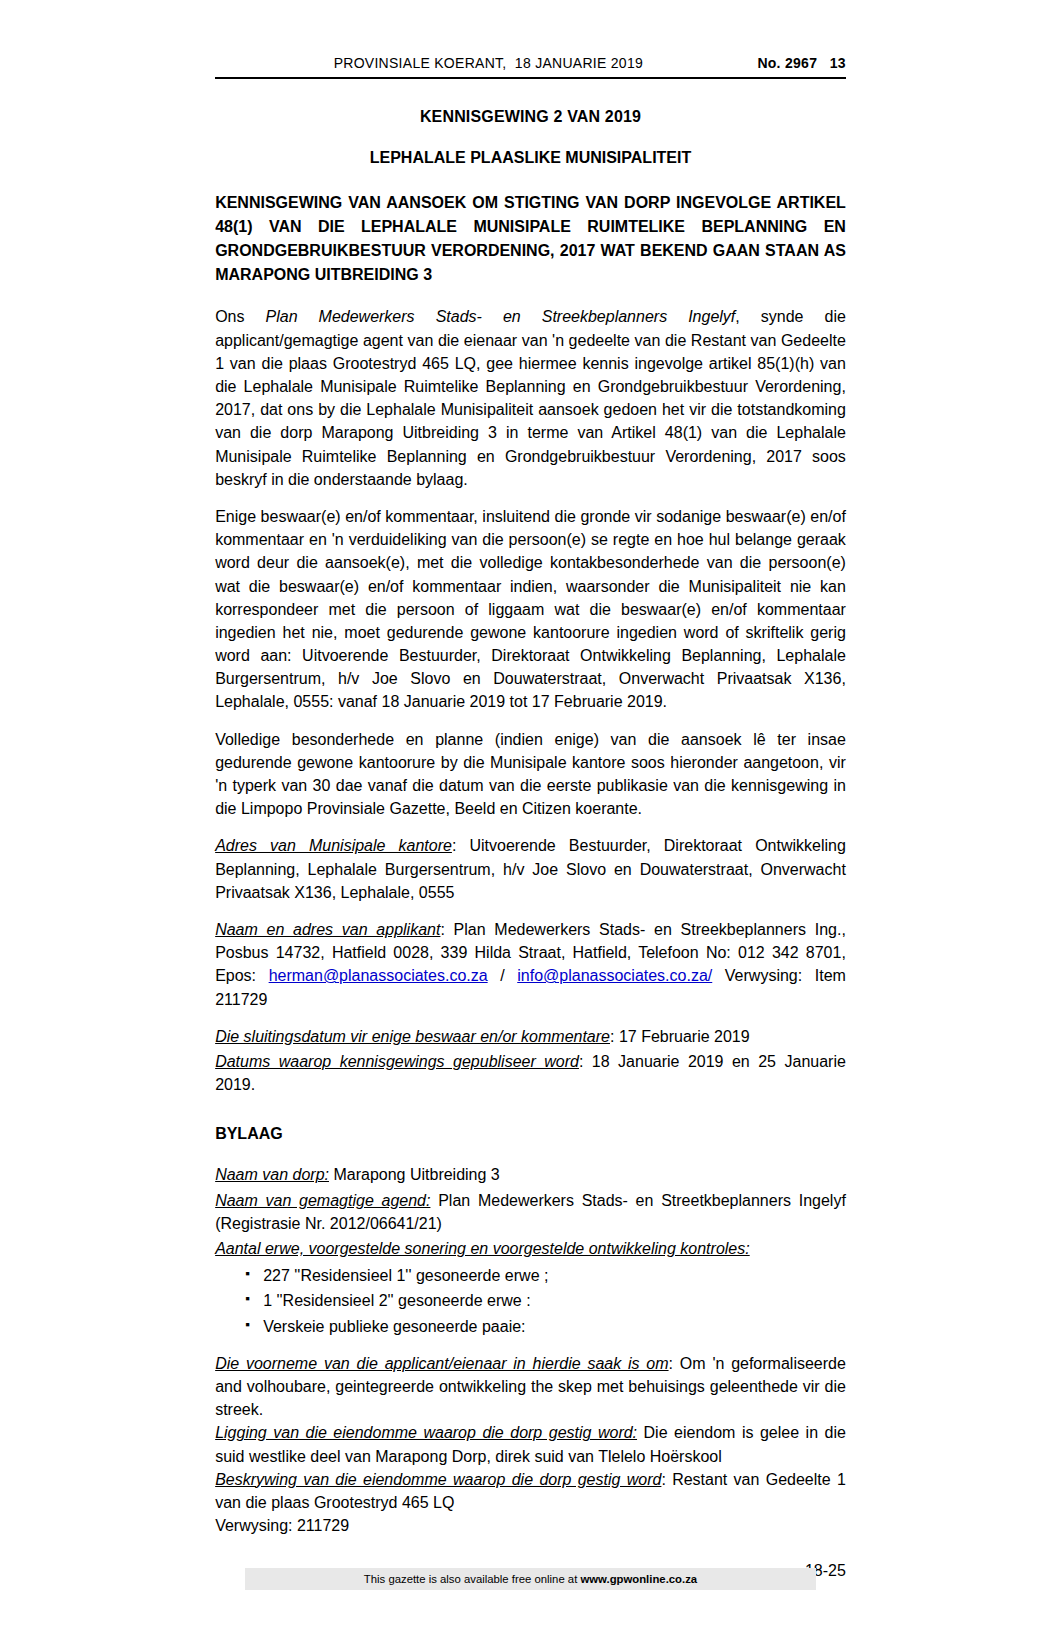No. 2967 13 PROVINSIALE KOERANT, 18 JANUARIE 2019
KENNISGEWING 2 VAN 2019
LEPHALALE PLAASLIKE MUNISIPALITEIT
KENNISGEWING VAN AANSOEK OM STIGTING VAN DORP INGEVOLGE ARTIKEL 48(1) VAN DIE LEPHALALE MUNISIPALE RUIMTELIKE BEPLANNING EN GRONDGEBRUIKBESTUUR VERORDENING, 2017 WAT BEKEND GAAN STAAN AS MARAPONG UITBREIDING 3
Ons Plan Medewerkers Stads- en Streekbeplanners Ingelyf, synde die applicant/gemagtige agent van die eienaar van 'n gedeelte van die Restant van Gedeelte 1 van die plaas Grootestryd 465 LQ, gee hiermee kennis ingevolge artikel 85(1)(h) van die Lephalale Munisipale Ruimtelike Beplanning en Grondgebruikbestuur Verordening, 2017, dat ons by die Lephalale Munisipaliteit aansoek gedoen het vir die totstandkoming van die dorp Marapong Uitbreiding 3 in terme van Artikel 48(1) van die Lephalale Munisipale Ruimtelike Beplanning en Grondgebruikbestuur Verordening, 2017 soos beskryf in die onderstaande bylaag.
Enige beswaar(e) en/of kommentaar, insluitend die gronde vir sodanige beswaar(e) en/of kommentaar en 'n verduideliking van die persoon(e) se regte en hoe hul belange geraak word deur die aansoek(e), met die volledige kontakbesonderhede van die persoon(e) wat die beswaar(e) en/of kommentaar indien, waarsonder die Munisipaliteit nie kan korrespondeer met die persoon of liggaam wat die beswaar(e) en/of kommentaar ingedien het nie, moet gedurende gewone kantoorure ingedien word of skriftelik gerig word aan: Uitvoerende Bestuurder, Direktoraat Ontwikkeling Beplanning, Lephalale Burgersentrum, h/v Joe Slovo en Douwaterstraat, Onverwacht Privaatsak X136, Lephalale, 0555: vanaf 18 Januarie 2019 tot 17 Februarie 2019.
Volledige besonderhede en planne (indien enige) van die aansoek lê ter insae gedurende gewone kantoorure by die Munisipale kantore soos hieronder aangetoon, vir 'n typerk van 30 dae vanaf die datum van die eerste publikasie van die kennisgewing in die Limpopo Provinsiale Gazette, Beeld en Citizen koerante.
Adres van Munisipale kantore: Uitvoerende Bestuurder, Direktoraat Ontwikkeling Beplanning, Lephalale Burgersentrum, h/v Joe Slovo en Douwaterstraat, Onverwacht Privaatsak X136, Lephalale, 0555
Naam en adres van applikant: Plan Medewerkers Stads- en Streekbeplanners Ing., Posbus 14732, Hatfield 0028, 339 Hilda Straat, Hatfield, Telefoon No: 012 342 8701, Epos: herman@planassociates.co.za / info@planassociates.co.za/ Verwysing: Item 211729
Die sluitingsdatum vir enige beswaar en/or kommentare: 17 Februarie 2019
Datums waarop kennisgewings gepubliseer word: 18 Januarie 2019 en 25 Januarie 2019.
BYLAAG
Naam van dorp: Marapong Uitbreiding 3
Naam van gemagtige agend: Plan Medewerkers Stads- en Streetkbeplanners Ingelyf (Registrasie Nr. 2012/06641/21)
Aantal erwe, voorgestelde sonering en voorgestelde ontwikkeling kontroles:
227 ''Residensieel 1'' gesoneerde erwe ;
1 ''Residensieel 2'' gesoneerde erwe :
Verskeie publieke gesoneerde paaie:
Die voorneme van die applicant/eienaar in hierdie saak is om: Om 'n geformaliseerde and volhoubare, geintegreerde ontwikkeling the skep met behuisings geleenthede vir die streek.
Ligging van die eiendomme waarop die dorp gestig word: Die eiendom is gelee in die suid westlike deel van Marapong Dorp, direk suid van Tlelelo Hoërskool
Beskrywing van die eiendomme waarop die dorp gestig word: Restant van Gedeelte 1 van die plaas Grootestryd 465 LQ
Verwysing: 211729
18-25
This gazette is also available free online at www.gpwonline.co.za